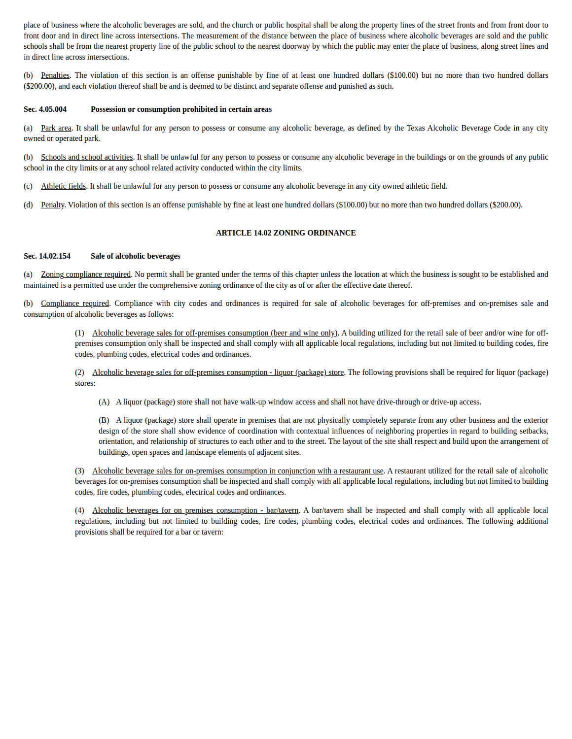place of business where the alcoholic beverages are sold, and the church or public hospital shall be along the property lines of the street fronts and from front door to front door and in direct line across intersections. The measurement of the distance between the place of business where alcoholic beverages are sold and the public schools shall be from the nearest property line of the public school to the nearest doorway by which the public may enter the place of business, along street lines and in direct line across intersections.
(b) Penalties. The violation of this section is an offense punishable by fine of at least one hundred dollars ($100.00) but no more than two hundred dollars ($200.00), and each violation thereof shall be and is deemed to be distinct and separate offense and punished as such.
Sec. 4.05.004 Possession or consumption prohibited in certain areas
(a) Park area. It shall be unlawful for any person to possess or consume any alcoholic beverage, as defined by the Texas Alcoholic Beverage Code in any city owned or operated park.
(b) Schools and school activities. It shall be unlawful for any person to possess or consume any alcoholic beverage in the buildings or on the grounds of any public school in the city limits or at any school related activity conducted within the city limits.
(c) Athletic fields. It shall be unlawful for any person to possess or consume any alcoholic beverage in any city owned athletic field.
(d) Penalty. Violation of this section is an offense punishable by fine at least one hundred dollars ($100.00) but no more than two hundred dollars ($200.00).
ARTICLE 14.02 ZONING ORDINANCE
Sec. 14.02.154 Sale of alcoholic beverages
(a) Zoning compliance required. No permit shall be granted under the terms of this chapter unless the location at which the business is sought to be established and maintained is a permitted use under the comprehensive zoning ordinance of the city as of or after the effective date thereof.
(b) Compliance required. Compliance with city codes and ordinances is required for sale of alcoholic beverages for off-premises and on-premises sale and consumption of alcoholic beverages as follows:
(1) Alcoholic beverage sales for off-premises consumption (beer and wine only). A building utilized for the retail sale of beer and/or wine for off-premises consumption only shall be inspected and shall comply with all applicable local regulations, including but not limited to building codes, fire codes, plumbing codes, electrical codes and ordinances.
(2) Alcoholic beverage sales for off-premises consumption - liquor (package) store. The following provisions shall be required for liquor (package) stores:
(A) A liquor (package) store shall not have walk-up window access and shall not have drive-through or drive-up access.
(B) A liquor (package) store shall operate in premises that are not physically completely separate from any other business and the exterior design of the store shall show evidence of coordination with contextual influences of neighboring properties in regard to building setbacks, orientation, and relationship of structures to each other and to the street. The layout of the site shall respect and build upon the arrangement of buildings, open spaces and landscape elements of adjacent sites.
(3) Alcoholic beverage sales for on-premises consumption in conjunction with a restaurant use. A restaurant utilized for the retail sale of alcoholic beverages for on-premises consumption shall be inspected and shall comply with all applicable local regulations, including but not limited to building codes, fire codes, plumbing codes, electrical codes and ordinances.
(4) Alcoholic beverages for on premises consumption - bar/tavern. A bar/tavern shall be inspected and shall comply with all applicable local regulations, including but not limited to building codes, fire codes, plumbing codes, electrical codes and ordinances. The following additional provisions shall be required for a bar or tavern: